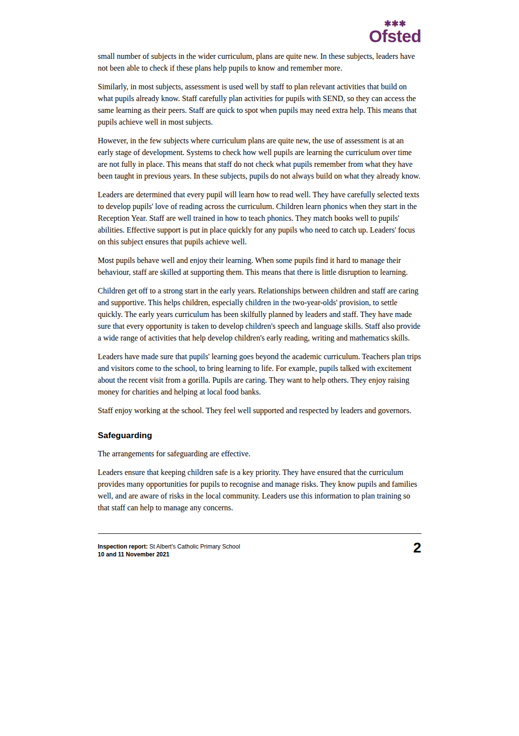✱✱✱
Ofsted
small number of subjects in the wider curriculum, plans are quite new. In these subjects, leaders have not been able to check if these plans help pupils to know and remember more.
Similarly, in most subjects, assessment is used well by staff to plan relevant activities that build on what pupils already know. Staff carefully plan activities for pupils with SEND, so they can access the same learning as their peers. Staff are quick to spot when pupils may need extra help. This means that pupils achieve well in most subjects.
However, in the few subjects where curriculum plans are quite new, the use of assessment is at an early stage of development. Systems to check how well pupils are learning the curriculum over time are not fully in place. This means that staff do not check what pupils remember from what they have been taught in previous years. In these subjects, pupils do not always build on what they already know.
Leaders are determined that every pupil will learn how to read well. They have carefully selected texts to develop pupils' love of reading across the curriculum. Children learn phonics when they start in the Reception Year. Staff are well trained in how to teach phonics. They match books well to pupils' abilities. Effective support is put in place quickly for any pupils who need to catch up. Leaders' focus on this subject ensures that pupils achieve well.
Most pupils behave well and enjoy their learning. When some pupils find it hard to manage their behaviour, staff are skilled at supporting them. This means that there is little disruption to learning.
Children get off to a strong start in the early years. Relationships between children and staff are caring and supportive. This helps children, especially children in the two-year-olds' provision, to settle quickly. The early years curriculum has been skilfully planned by leaders and staff. They have made sure that every opportunity is taken to develop children's speech and language skills. Staff also provide a wide range of activities that help develop children's early reading, writing and mathematics skills.
Leaders have made sure that pupils' learning goes beyond the academic curriculum. Teachers plan trips and visitors come to the school, to bring learning to life. For example, pupils talked with excitement about the recent visit from a gorilla. Pupils are caring. They want to help others. They enjoy raising money for charities and helping at local food banks.
Staff enjoy working at the school. They feel well supported and respected by leaders and governors.
Safeguarding
The arrangements for safeguarding are effective.
Leaders ensure that keeping children safe is a key priority. They have ensured that the curriculum provides many opportunities for pupils to recognise and manage risks. They know pupils and families well, and are aware of risks in the local community. Leaders use this information to plan training so that staff can help to manage any concerns.
Inspection report: St Albert's Catholic Primary School
10 and 11 November 2021
2